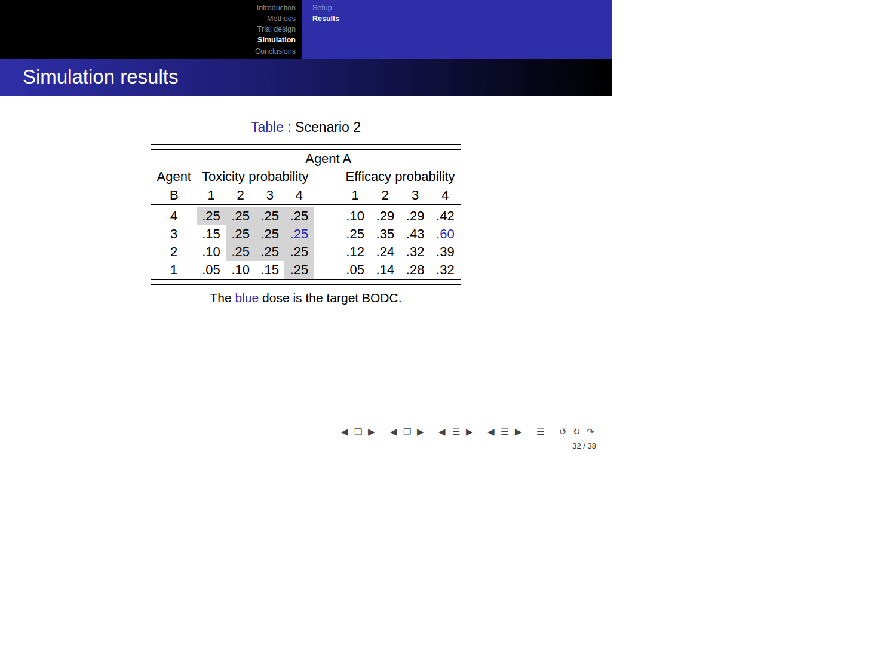Introduction
Methods
Trial design
Simulation
Conclusions
Setup
Results
Simulation results
Table : Scenario 2
| | Agent A |
| Agent | Toxicity probability | | Efficacy probability |
| B | 1 | 2 | 3 | 4 | | 1 | 2 | 3 | 4 |
| 4 | .25 | .25 | .25 | .25 | | .10 | .29 | .29 | .42 |
| 3 | .15 | .25 | .25 | .25 | | .25 | .35 | .43 | .60 |
| 2 | .10 | .25 | .25 | .25 | | .12 | .24 | .32 | .39 |
| 1 | .05 | .10 | .15 | .25 | | .05 | .14 | .28 | .32 |
The blue dose is the target BODC.
◀ ❑ ▶ ◀ ❐ ▶ ◀ ☰ ▶ ◀ ☰ ▶ ☰ ↺ ↻ ↷
32 / 38